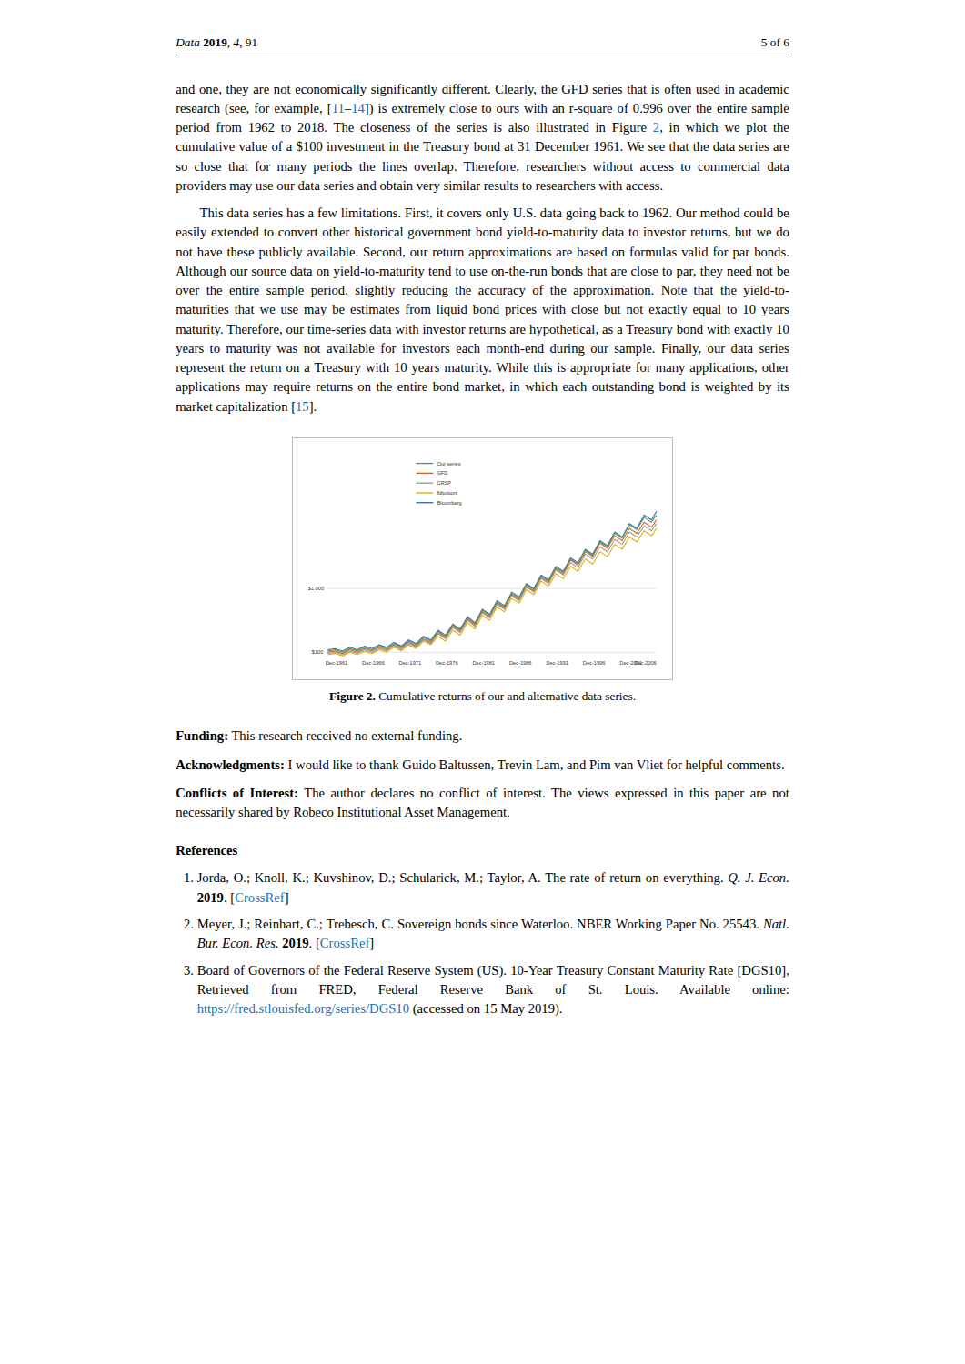Data 2019, 4, 91
5 of 6
and one, they are not economically significantly different. Clearly, the GFD series that is often used in academic research (see, for example, [11–14]) is extremely close to ours with an r-square of 0.996 over the entire sample period from 1962 to 2018. The closeness of the series is also illustrated in Figure 2, in which we plot the cumulative value of a $100 investment in the Treasury bond at 31 December 1961. We see that the data series are so close that for many periods the lines overlap. Therefore, researchers without access to commercial data providers may use our data series and obtain very similar results to researchers with access.
This data series has a few limitations. First, it covers only U.S. data going back to 1962. Our method could be easily extended to convert other historical government bond yield-to-maturity data to investor returns, but we do not have these publicly available. Second, our return approximations are based on formulas valid for par bonds. Although our source data on yield-to-maturity tend to use on-the-run bonds that are close to par, they need not be over the entire sample period, slightly reducing the accuracy of the approximation. Note that the yield-to-maturities that we use may be estimates from liquid bond prices with close but not exactly equal to 10 years maturity. Therefore, our time-series data with investor returns are hypothetical, as a Treasury bond with exactly 10 years to maturity was not available for investors each month-end during our sample. Finally, our data series represent the return on a Treasury with 10 years maturity. While this is appropriate for many applications, other applications may require returns on the entire bond market, in which each outstanding bond is weighted by its market capitalization [15].
Our series GFD CRSP Ibbotson Bloomberg $1,000 $100 Dec-1961 Dec-1966 Dec-1971 Dec-1976 Dec-1981 Dec-1986 Dec-1991 Dec-1996 Dec-2001 Dec-2006
Figure 2. Cumulative returns of our and alternative data series.
Funding: This research received no external funding.
Acknowledgments: I would like to thank Guido Baltussen, Trevin Lam, and Pim van Vliet for helpful comments.
Conflicts of Interest: The author declares no conflict of interest. The views expressed in this paper are not necessarily shared by Robeco Institutional Asset Management.
References
Jorda, O.; Knoll, K.; Kuvshinov, D.; Schularick, M.; Taylor, A. The rate of return on everything. Q. J. Econ. 2019. [CrossRef]
Meyer, J.; Reinhart, C.; Trebesch, C. Sovereign bonds since Waterloo. NBER Working Paper No. 25543. Natl. Bur. Econ. Res. 2019. [CrossRef]
Board of Governors of the Federal Reserve System (US). 10-Year Treasury Constant Maturity Rate [DGS10], Retrieved from FRED, Federal Reserve Bank of St. Louis. Available online: https://fred.stlouisfed.org/series/DGS10 (accessed on 15 May 2019).